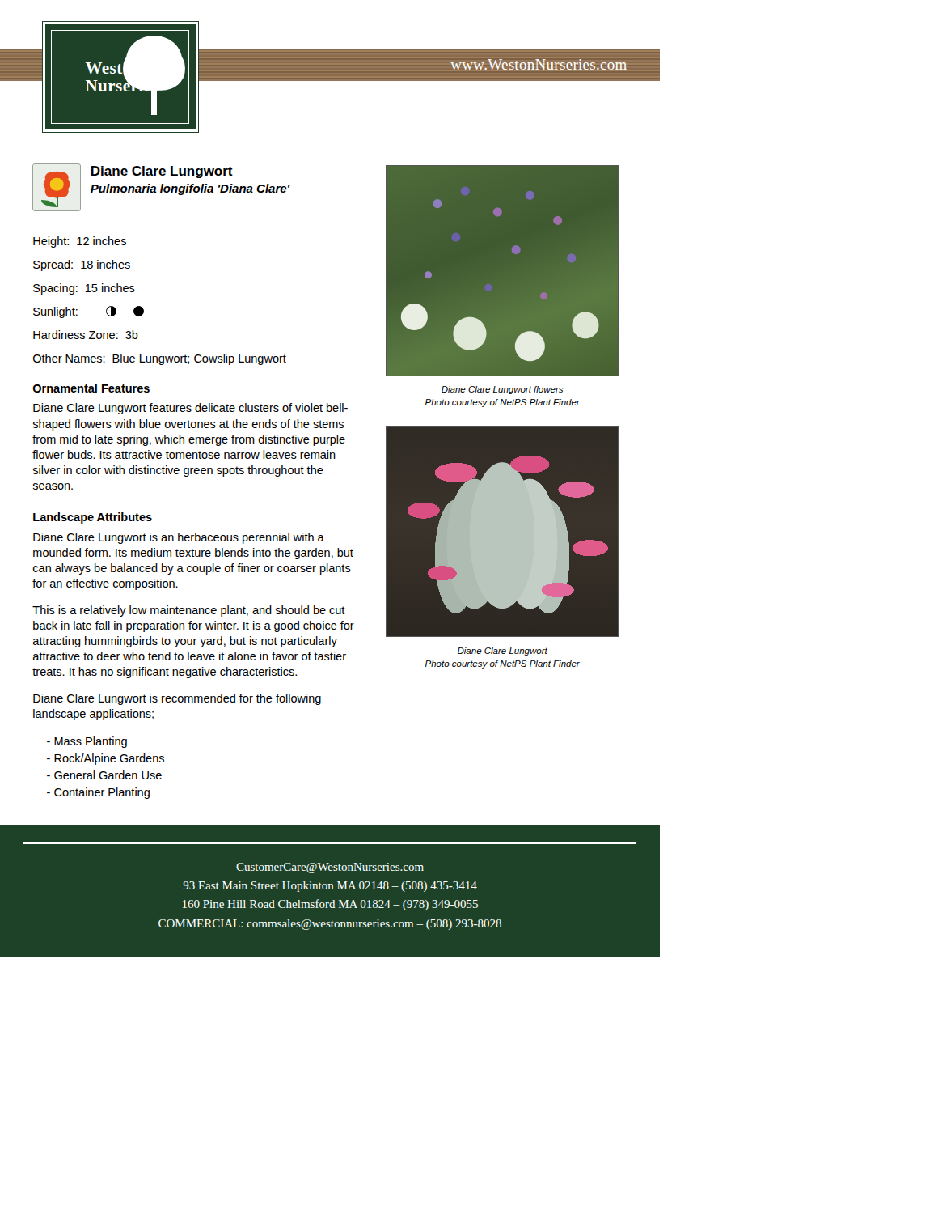www.WestonNurseries.com
Weston
Nurseries
Diane Clare Lungwort
Pulmonaria longifolia 'Diana Clare'
Height: 12 inches
Spread: 18 inches
Spacing: 15 inches
Sunlight:
Hardiness Zone: 3b
Other Names: Blue Lungwort; Cowslip Lungwort
Ornamental Features
Diane Clare Lungwort features delicate clusters of violet bell-shaped flowers with blue overtones at the ends of the stems from mid to late spring, which emerge from distinctive purple flower buds. Its attractive tomentose narrow leaves remain silver in color with distinctive green spots throughout the season.
Landscape Attributes
Diane Clare Lungwort is an herbaceous perennial with a mounded form. Its medium texture blends into the garden, but can always be balanced by a couple of finer or coarser plants for an effective composition.
This is a relatively low maintenance plant, and should be cut back in late fall in preparation for winter. It is a good choice for attracting hummingbirds to your yard, but is not particularly attractive to deer who tend to leave it alone in favor of tastier treats. It has no significant negative characteristics.
Diane Clare Lungwort is recommended for the following landscape applications;
Mass Planting
Rock/Alpine Gardens
General Garden Use
Container Planting
Diane Clare Lungwort flowers
Photo courtesy of NetPS Plant Finder
Diane Clare Lungwort
Photo courtesy of NetPS Plant Finder
CustomerCare@WestonNurseries.com
93 East Main Street Hopkinton MA 02148 – (508) 435-3414
160 Pine Hill Road Chelmsford MA 01824 – (978) 349-0055
COMMERCIAL: commsales@westonnurseries.com – (508) 293-8028